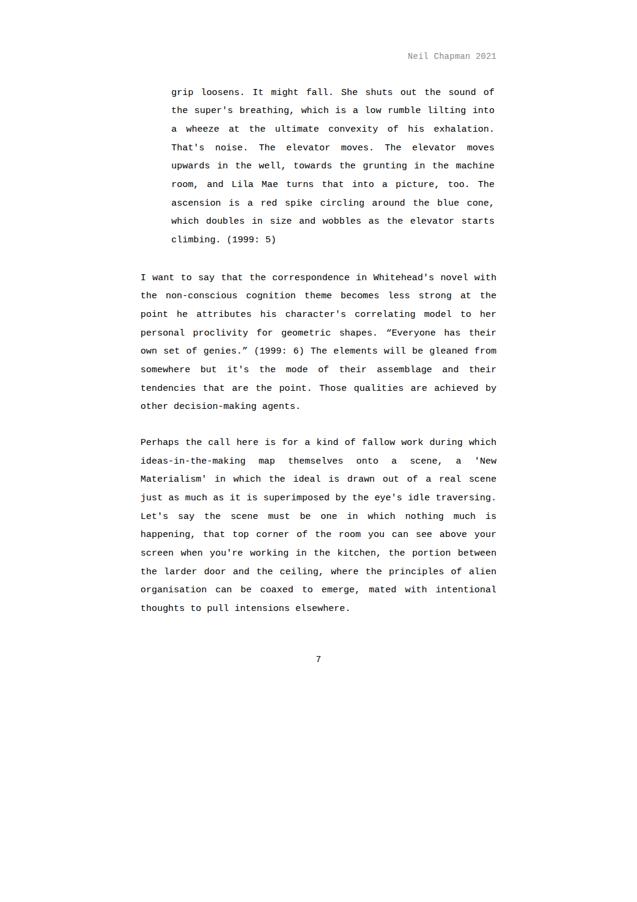Neil Chapman 2021
grip loosens. It might fall. She shuts out the sound of the super's breathing, which is a low rumble lilting into a wheeze at the ultimate convexity of his exhalation. That's noise. The elevator moves. The elevator moves upwards in the well, towards the grunting in the machine room, and Lila Mae turns that into a picture, too. The ascension is a red spike circling around the blue cone, which doubles in size and wobbles as the elevator starts climbing. (1999: 5)
I want to say that the correspondence in Whitehead's novel with the non-conscious cognition theme becomes less strong at the point he attributes his character's correlating model to her personal proclivity for geometric shapes. “Everyone has their own set of genies.” (1999: 6) The elements will be gleaned from somewhere but it's the mode of their assemblage and their tendencies that are the point. Those qualities are achieved by other decision-making agents.
Perhaps the call here is for a kind of fallow work during which ideas-in-the-making map themselves onto a scene, a 'New Materialism' in which the ideal is drawn out of a real scene just as much as it is superimposed by the eye's idle traversing. Let's say the scene must be one in which nothing much is happening, that top corner of the room you can see above your screen when you're working in the kitchen, the portion between the larder door and the ceiling, where the principles of alien organisation can be coaxed to emerge, mated with intentional thoughts to pull intensions elsewhere.
7